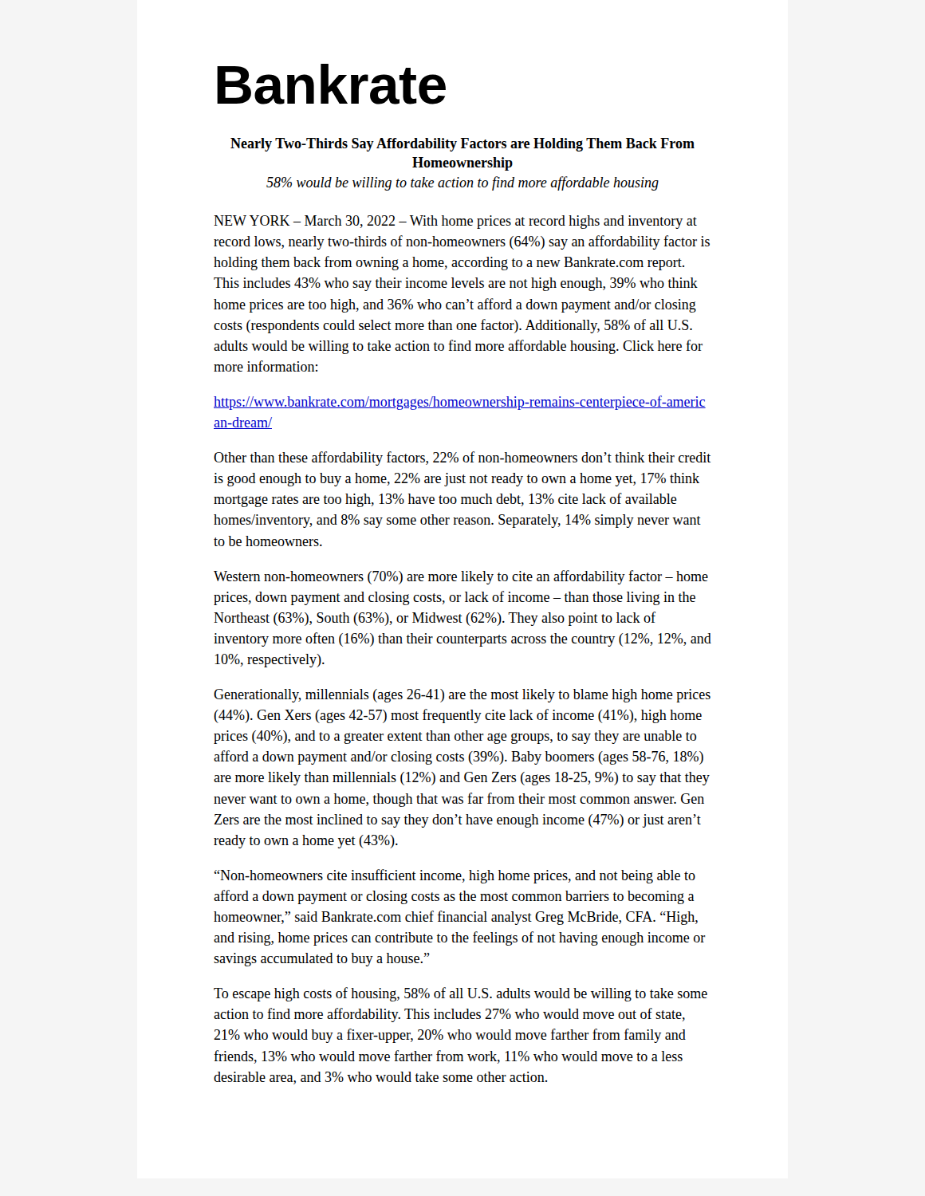Bankrate
Nearly Two-Thirds Say Affordability Factors are Holding Them Back From Homeownership
58% would be willing to take action to find more affordable housing
NEW YORK – March 30, 2022 – With home prices at record highs and inventory at record lows, nearly two-thirds of non-homeowners (64%) say an affordability factor is holding them back from owning a home, according to a new Bankrate.com report. This includes 43% who say their income levels are not high enough, 39% who think home prices are too high, and 36% who can’t afford a down payment and/or closing costs (respondents could select more than one factor). Additionally, 58% of all U.S. adults would be willing to take action to find more affordable housing. Click here for more information:
https://www.bankrate.com/mortgages/homeownership-remains-centerpiece-of-american-dream/
Other than these affordability factors, 22% of non-homeowners don’t think their credit is good enough to buy a home, 22% are just not ready to own a home yet, 17% think mortgage rates are too high, 13% have too much debt, 13% cite lack of available homes/inventory, and 8% say some other reason. Separately, 14% simply never want to be homeowners.
Western non-homeowners (70%) are more likely to cite an affordability factor – home prices, down payment and closing costs, or lack of income – than those living in the Northeast (63%), South (63%), or Midwest (62%). They also point to lack of inventory more often (16%) than their counterparts across the country (12%, 12%, and 10%, respectively).
Generationally, millennials (ages 26-41) are the most likely to blame high home prices (44%). Gen Xers (ages 42-57) most frequently cite lack of income (41%), high home prices (40%), and to a greater extent than other age groups, to say they are unable to afford a down payment and/or closing costs (39%). Baby boomers (ages 58-76, 18%) are more likely than millennials (12%) and Gen Zers (ages 18-25, 9%) to say that they never want to own a home, though that was far from their most common answer. Gen Zers are the most inclined to say they don’t have enough income (47%) or just aren’t ready to own a home yet (43%).
“Non-homeowners cite insufficient income, high home prices, and not being able to afford a down payment or closing costs as the most common barriers to becoming a homeowner,” said Bankrate.com chief financial analyst Greg McBride, CFA. “High, and rising, home prices can contribute to the feelings of not having enough income or savings accumulated to buy a house.”
To escape high costs of housing, 58% of all U.S. adults would be willing to take some action to find more affordability. This includes 27% who would move out of state, 21% who would buy a fixer-upper, 20% who would move farther from family and friends, 13% who would move farther from work, 11% who would move to a less desirable area, and 3% who would take some other action.